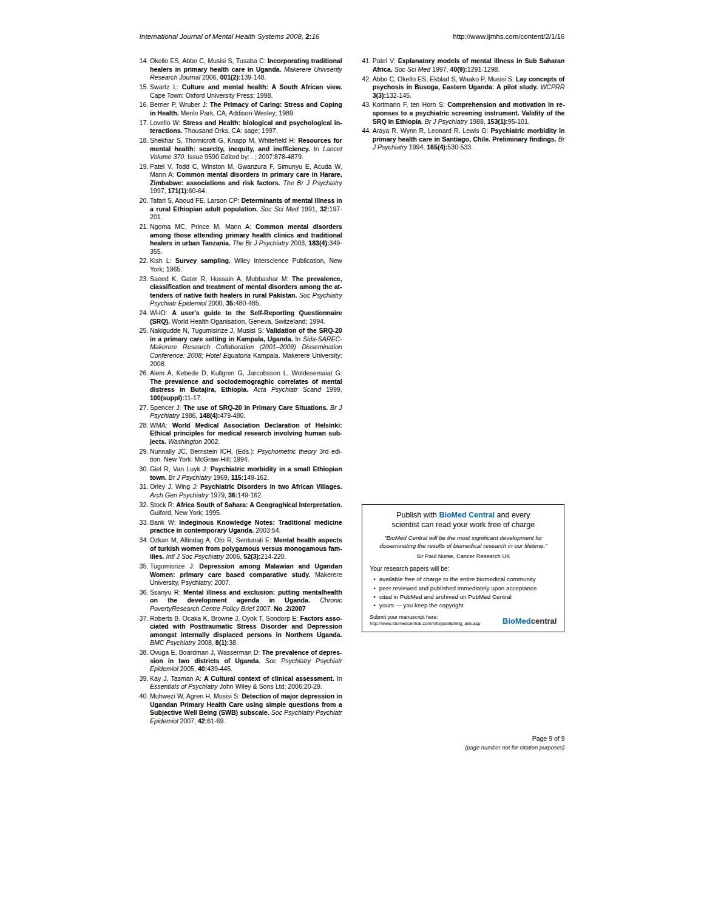International Journal of Mental Health Systems 2008, 2: 16
http://www.ijmhs.com/content/2/1/16
14. Okello ES, Abbo C, Musisi S, Tusaba C: Incorporating traditional healers in primary health care in Uganda. Makerere Univserity Research Journal 2006, 001(2): 139-148.
15. Swartz L: Culture and mental health: A South African view. Cape Town: Oxford University Press; 1998.
16. Berner P, Wruber J: The Primacy of Caring: Stress and Coping in Health. Menlo Park, CA, Addison-Wesley; 1989.
17. Lovello W: Stress and Health: biological and psychological interactions. Thousand Orks, CA: sage; 1997.
18. Shekhar S, Thornicroft G, Knapp M, Whitefield H: Resources for mental health: scarcity, inequity, and inefficiency. In Lancet Volume 370. Issue 9590 Edited by: . ; 2007:878-4879.
19. Patel V, Todd C, Winston M, Gwanzura F, Simunyu E, Acuda W, Mann A: Common mental disorders in primary care in Harare, Zimbabwe: associations and risk factors. The Br J Psychiatry 1997, 171(1): 60-64.
20. Tafari S, Aboud FE, Larson CP: Determinants of mental illness in a rural Ethiopian adult population. Soc Sci Med 1991, 32: 197-201.
21. Ngoma MC, Prince M, Mann A: Common mental disorders among those attending primary health clinics and traditional healers in urban Tanzania. The Br J Psychiatry 2003, 183(4): 349-355.
22. Kish L: Survey sampling. Wiley Interscience Publication, New York; 1965.
23. Saeed K, Gater R, Hussain A, Mubbashar M: The prevalence, classification and treatment of mental disorders among the attenders of native faith healers in rural Pakistan. Soc Psychiatry Psychiatr Epidemiol 2000, 35: 480-485.
24. WHO: A user's guide to the Self-Reporting Questionnaire (SRQ). World Health Oganisation, Geneva, Switzeland; 1994.
25. Nakigudde N, Tugumisirize J, Musisi S: Validation of the SRQ-20 in a primary care setting in Kampala, Uganda. In Sida-SAREC-Makerere Research Collaboration (2001–2009) Dissemination Conference: 2008; Hotel Equatoria Kampala. Makerere University; 2008.
26. Alem A, Kebede D, Kullgren G, Jarcobsson L, Woldesemaiat G: The prevalence and sociodemograghic correlates of mental distress in Butajira, Ethiopia. Acta Psychiatr Scand 1999, 100(suppl): 11-17.
27. Spencer J: The use of SRQ-20 in Primary Care Situations. Br J Psychiatry 1986, 148(4): 479-480.
28. WMA: World Medical Association Declaration of Helsinki: Ethical principles for medical research involving human subjects. Washington 2002.
29. Nunnally JC, Bernstein ICH, (Eds.): Psychometric theory 3rd edition. New York: McGraw-Hill; 1994.
30. Giel R, Van Luyk J: Psychiatric morbidity in a small Ethiopian town. Br J Psychiatry 1969, 115: 149-162.
31. Orley J, Wing J: Psychiatric Disorders in two African Villages. Arch Gen Psychiatry 1979, 36: 149-162.
32. Stock R: Africa South of Sahara: A Geograghical Interpretation. Guiford, New York; 1995.
33. Bank W: Indeginous Knowledge Notes: Traditional medicine practice in contemporary Uganda. 2003:54.
34. Ozkan M, Altindag A, Oto R, Sentunali E: Mental health aspects of turkish women from polygamous versus monogamous families. Intl J Soc Psychiatry 2006, 52(3): 214-220.
35. Tugumisrize J: Depression among Malawian and Ugandan Women: primary care based comparative study. Makerere University, Psychiatry; 2007.
36. Ssanyu R: Mental illness and exclusion: putting mentalhealth on the development agenda in Uganda. Chronic PovertyResearch Centre Policy Brief 2007. No .2/2007
37. Roberts B, Ocaka K, Browne J, Oyok T, Sondorp E: Factors associated with Posttraumatic Stress Disorder and Depression amongst internally displaced persons in Northern Uganda. BMC Psychiatry 2008, 8(1): 38.
38. Ovuga E, Boardman J, Wasserman D: The prevalence of depression in two districts of Uganda. Soc Psychiatry Psychiatr Epidemiol 2005, 40: 439-445.
39. Kay J, Tasman A: A Cultural context of clinical assessment. In Essentials of Psychiatry John Wiley & Sons Ltd; 2006:20-29.
40. Muhwezi W, Agren H, Musisi S: Detection of major depression in Ugandan Primary Health Care using simple questions from a Subjective Well Being (SWB) subscale. Soc Psychiatry Psychiatr Epidemiol 2007, 42: 61-69.
41. Patel V: Explanatory models of mental illness in Sub Saharan Africa. Soc Sci Med 1997, 40(9): 1291-1298.
42. Abbo C, Okello ES, Ekblad S, Waako P, Musisi S: Lay concepts of psychosis in Busoga, Eastern Uganda: A pilot study. WCPRR 3(3): 132-145.
43. Kortmann F, ten Horn S: Comprehension and motivation in responses to a psychiatric screening instrument. Validity of the SRQ in Ethiopia. Br J Psychiatry 1988, 153(1): 95-101.
44. Araya R, Wynn R, Leonard R, Lewis G: Psychiatric morbidity in primary health care in Santiago, Chile. Preliminary findings. Br J Psychiatry 1994, 165(4): 530-533.
Publish with BioMed Central and every
scientist can read your work free of charge
"BioMed Central will be the most significant development for disseminating the results of biomedical research in our lifetime."
Sir Paul Nurse, Cancer Research UK
Your research papers will be:
available free of charge to the entire biomedical community
peer reviewed and published immediately upon acceptance
cited in PubMed and archived on PubMed Central
yours — you keep the copyright
Submit your manuscript here:
http://www.biomedcentral.com/info/publishing_adv.asp
Bio Med central
Page 9 of 9
(page number not for citation purposes)